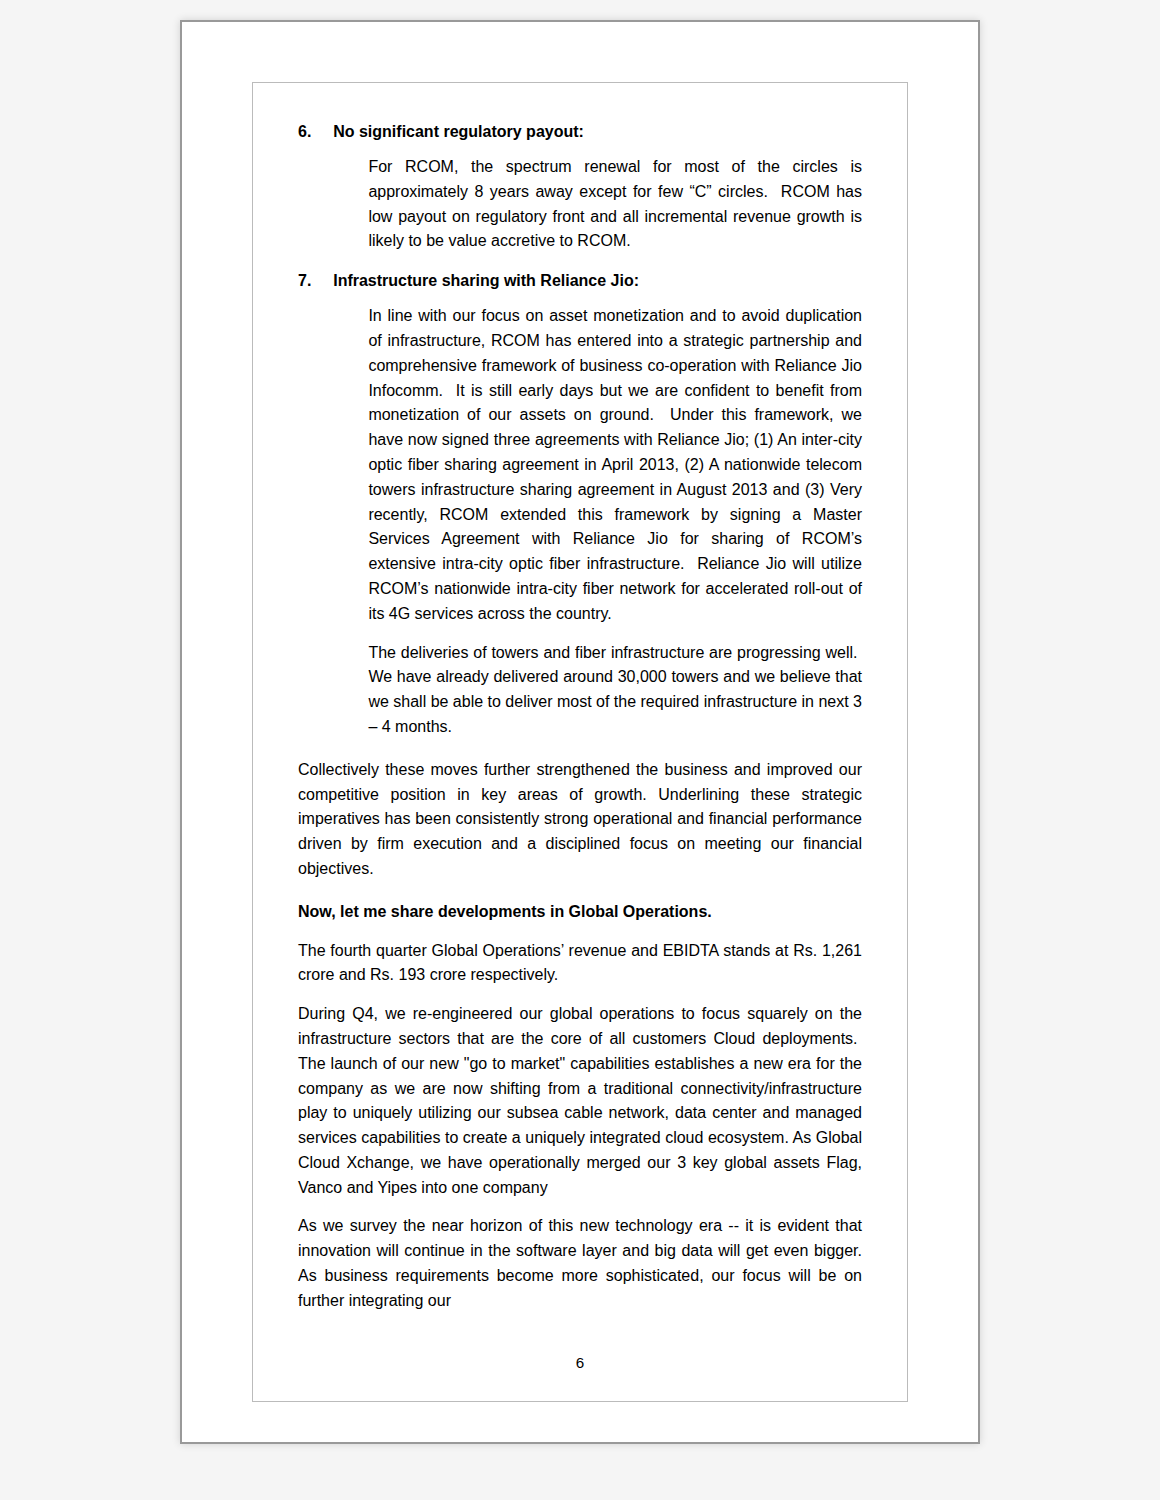6. No significant regulatory payout:
For RCOM, the spectrum renewal for most of the circles is approximately 8 years away except for few “C” circles. RCOM has low payout on regulatory front and all incremental revenue growth is likely to be value accretive to RCOM.
7. Infrastructure sharing with Reliance Jio:
In line with our focus on asset monetization and to avoid duplication of infrastructure, RCOM has entered into a strategic partnership and comprehensive framework of business co-operation with Reliance Jio Infocomm. It is still early days but we are confident to benefit from monetization of our assets on ground. Under this framework, we have now signed three agreements with Reliance Jio; (1) An inter-city optic fiber sharing agreement in April 2013, (2) A nationwide telecom towers infrastructure sharing agreement in August 2013 and (3) Very recently, RCOM extended this framework by signing a Master Services Agreement with Reliance Jio for sharing of RCOM’s extensive intra-city optic fiber infrastructure. Reliance Jio will utilize RCOM’s nationwide intra-city fiber network for accelerated roll-out of its 4G services across the country.
The deliveries of towers and fiber infrastructure are progressing well. We have already delivered around 30,000 towers and we believe that we shall be able to deliver most of the required infrastructure in next 3 – 4 months.
Collectively these moves further strengthened the business and improved our competitive position in key areas of growth. Underlining these strategic imperatives has been consistently strong operational and financial performance driven by firm execution and a disciplined focus on meeting our financial objectives.
Now, let me share developments in Global Operations.
The fourth quarter Global Operations’ revenue and EBIDTA stands at Rs. 1,261 crore and Rs. 193 crore respectively.
During Q4, we re-engineered our global operations to focus squarely on the infrastructure sectors that are the core of all customers Cloud deployments. The launch of our new "go to market" capabilities establishes a new era for the company as we are now shifting from a traditional connectivity/infrastructure play to uniquely utilizing our subsea cable network, data center and managed services capabilities to create a uniquely integrated cloud ecosystem. As Global Cloud Xchange, we have operationally merged our 3 key global assets Flag, Vanco and Yipes into one company
As we survey the near horizon of this new technology era -- it is evident that innovation will continue in the software layer and big data will get even bigger. As business requirements become more sophisticated, our focus will be on further integrating our
6